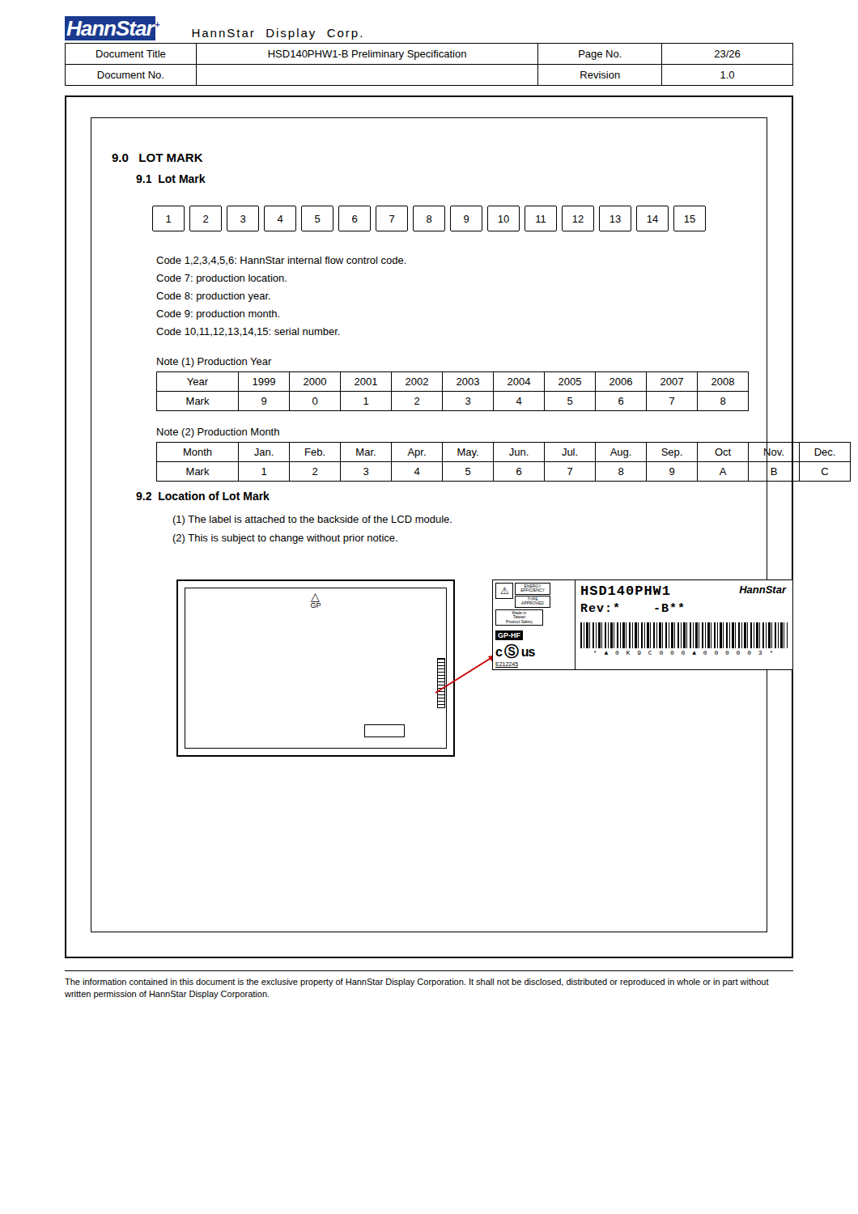HannStar+
HannStar Display Corp.
| Document Title | HSD140PHW1-B Preliminary Specification | Page No. | 23/26 |
| Document No. | | Revision | 1.0 |
9.0 LOT MARK
9.1 Lot Mark
1
2
3
4
5
6
7
8
9
10
11
12
13
14
15
Code 1,2,3,4,5,6: HannStar internal flow control code.
Code 7: production location.
Code 8: production year.
Code 9: production month.
Code 10,11,12,13,14,15: serial number.
Note (1) Production Year
| Year | 1999 | 2000 | 2001 | 2002 | 2003 | 2004 | 2005 | 2006 | 2007 | 2008 |
| Mark | 9 | 0 | 1 | 2 | 3 | 4 | 5 | 6 | 7 | 8 |
Note (2) Production Month
| Month | Jan. | Feb. | Mar. | Apr. | May. | Jun. | Jul. | Aug. | Sep. | Oct | Nov. | Dec. |
| Mark | 1 | 2 | 3 | 4 | 5 | 6 | 7 | 8 | 9 | A | B | C |
9.2 Location of Lot Mark
(1) The label is attached to the backside of the LCD module.
(2) This is subject to change without prior notice.
△
GP
⚠
ENERGY
EFFICIENCY
TYPE
APPROVED
Made in
Taiwan
Product Safety
GP-HF
c Ⓢ us
E212245
HannStar
HSD140PHW1
Rev:* -B**
* ▲ 0 K 9 C 0 0 0 ▲ 0 0 0 0 0 3 *
The information contained in this document is the exclusive property of HannStar Display Corporation. It shall not be disclosed, distributed or reproduced in whole or in part without written permission of HannStar Display Corporation.